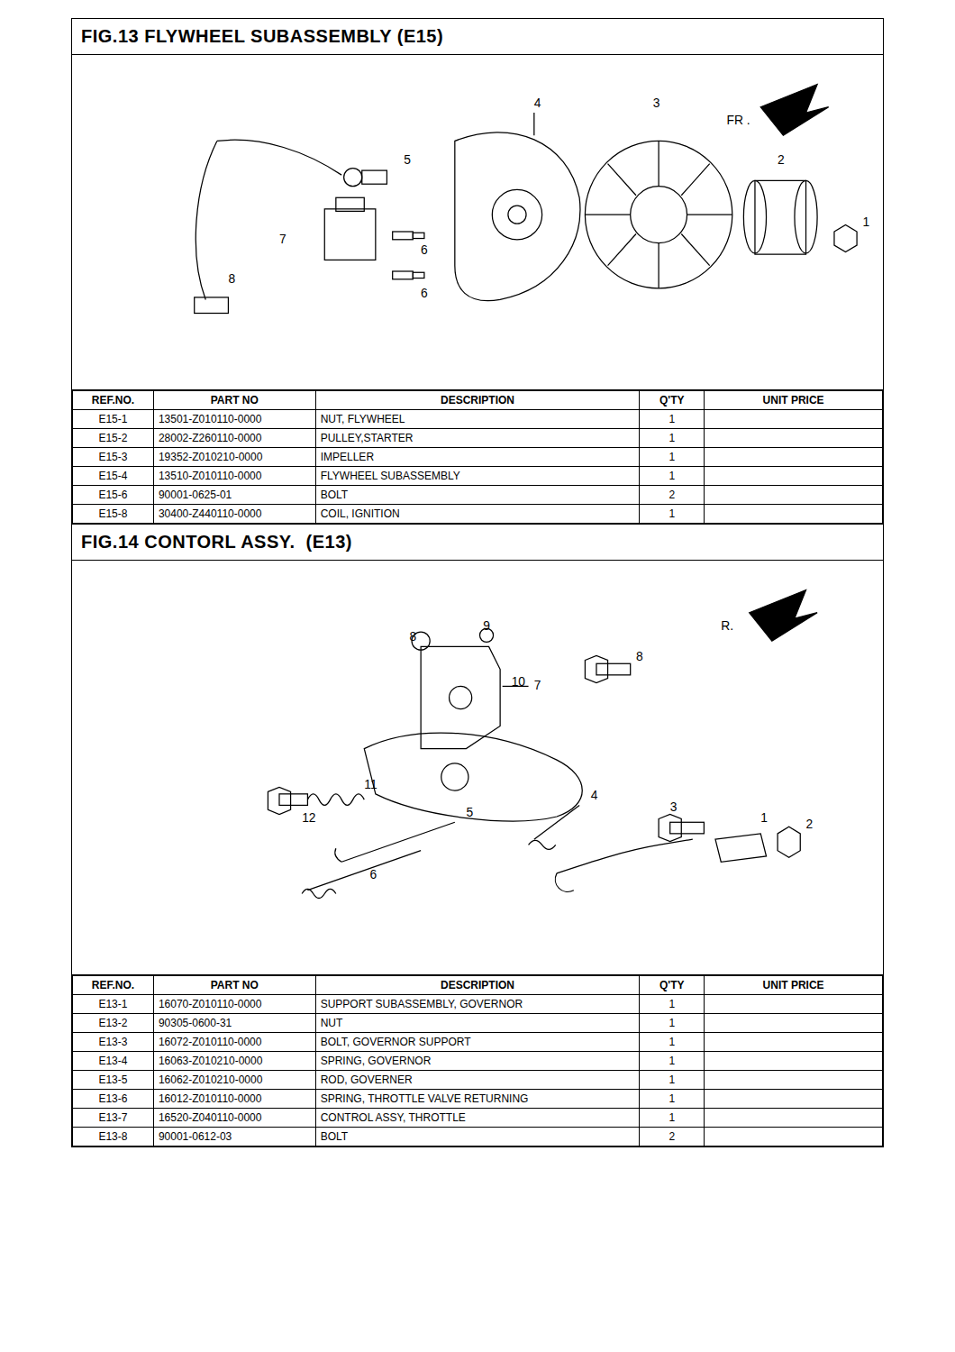FIG.13 FLYWHEEL SUBASSEMBLY (E15)
FR . 8 5 7 6 6 4 3 2 1
| REF.NO. | PART NO | DESCRIPTION | Q'TY | UNIT PRICE |
| --- | --- | --- | --- | --- |
| E15-1 | 13501-Z010110-0000 | NUT, FLYWHEEL | 1 | |
| E15-2 | 28002-Z260110-0000 | PULLEY,STARTER | 1 | |
| E15-3 | 19352-Z010210-0000 | IMPELLER | 1 | |
| E15-4 | 13510-Z010110-0000 | FLYWHEEL SUBASSEMBLY | 1 | |
| E15-6 | 90001-0625-01 | BOLT | 2 | |
| E15-8 | 30400-Z440110-0000 | COIL, IGNITION | 1 | |
FIG.14 CONTORL ASSY. (E13)
R. 8 8 9 10 7 11 12 5 6 4 3 1 2
| REF.NO. | PART NO | DESCRIPTION | Q'TY | UNIT PRICE |
| --- | --- | --- | --- | --- |
| E13-1 | 16070-Z010110-0000 | SUPPORT SUBASSEMBLY, GOVERNOR | 1 | |
| E13-2 | 90305-0600-31 | NUT | 1 | |
| E13-3 | 16072-Z010110-0000 | BOLT, GOVERNOR SUPPORT | 1 | |
| E13-4 | 16063-Z010210-0000 | SPRING, GOVERNOR | 1 | |
| E13-5 | 16062-Z010210-0000 | ROD, GOVERNER | 1 | |
| E13-6 | 16012-Z010110-0000 | SPRING, THROTTLE VALVE RETURNING | 1 | |
| E13-7 | 16520-Z040110-0000 | CONTROL ASSY, THROTTLE | 1 | |
| E13-8 | 90001-0612-03 | BOLT | 2 | |